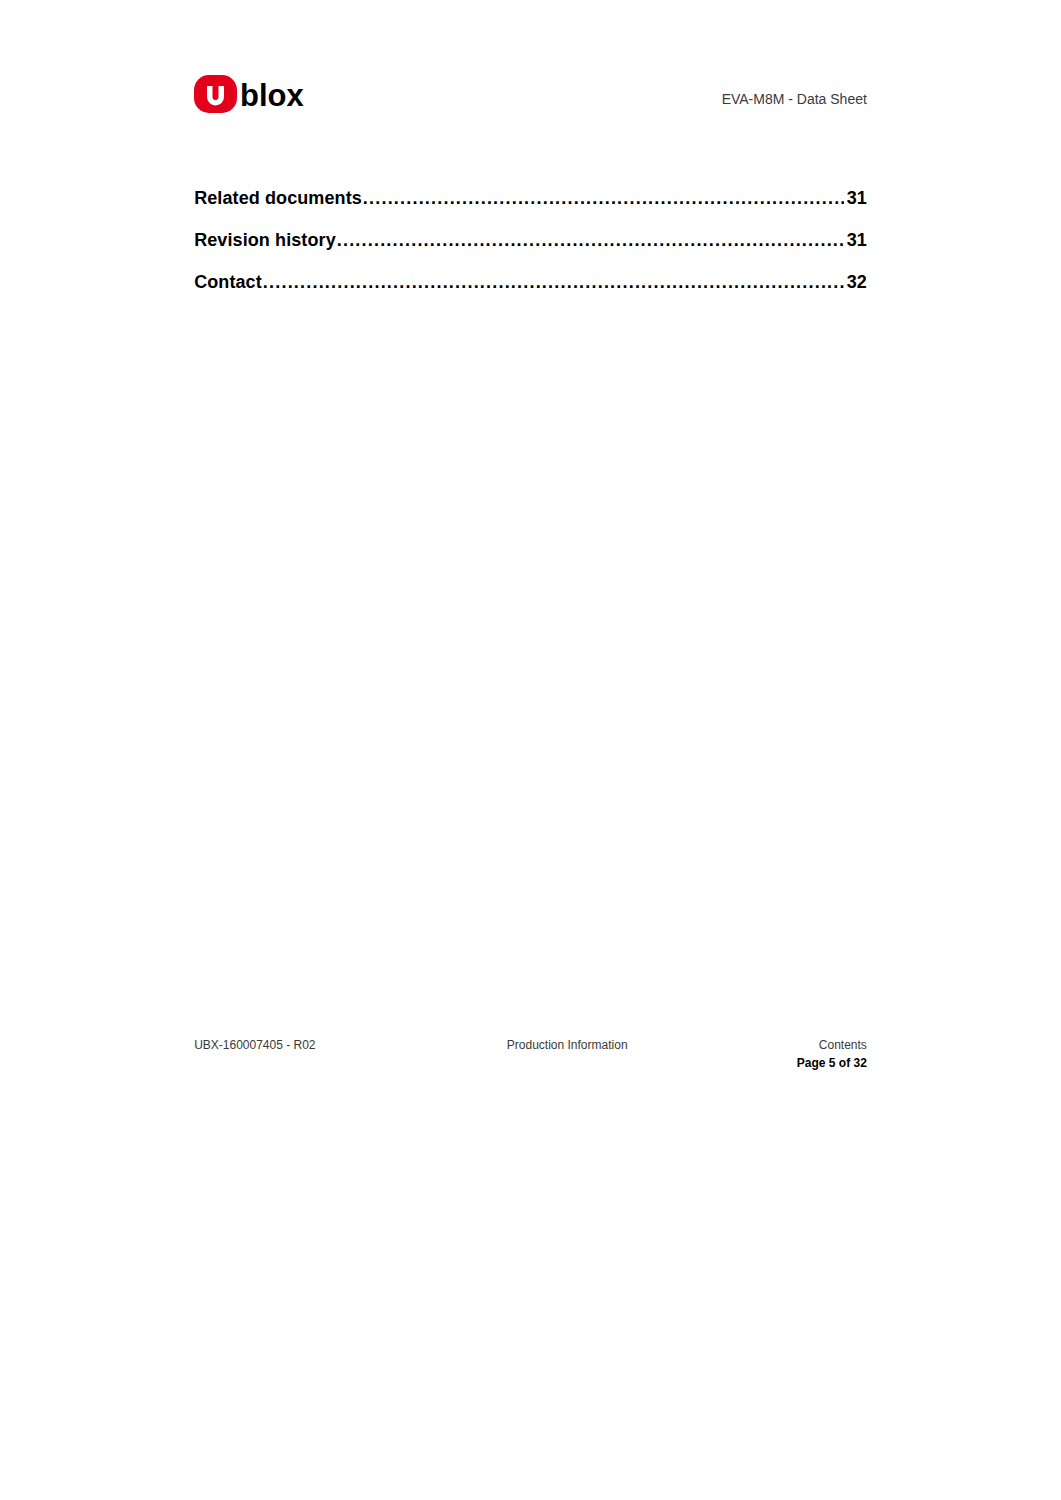blox
EVA-M8M - Data Sheet
Related documents .................................................................................................. 31
Revision history ..................................................................................................... 31
Contact .............................................................................................................. 32
UBX-160007405 - R02
Production Information
Contents
Page 5 of 32